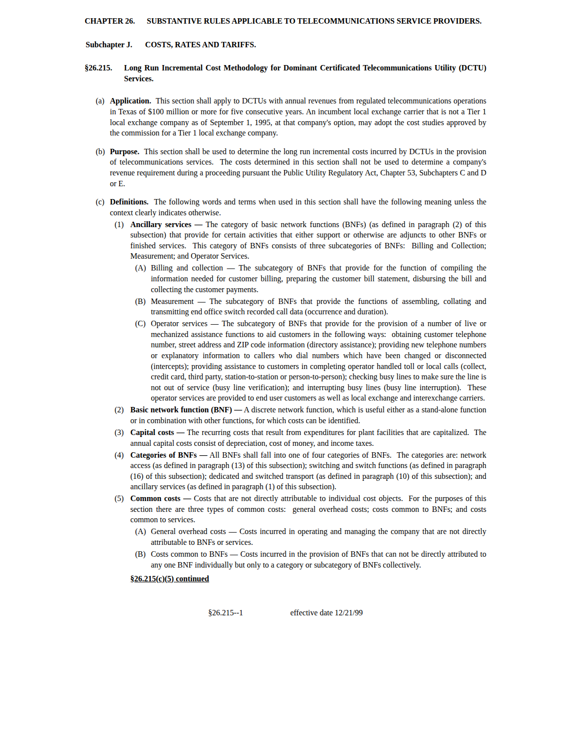| CHAPTER 26. | SUBSTANTIVE RULES APPLICABLE TO TELECOMMUNICATIONS SERVICE PROVIDERS. |
| Subchapter J. | COSTS, RATES AND TARIFFS. |
| §26.215. | Long Run Incremental Cost Methodology for Dominant Certificated Telecommunications Utility (DCTU) Services. |
(a) Application. This section shall apply to DCTUs with annual revenues from regulated telecommunications operations in Texas of $100 million or more for five consecutive years. An incumbent local exchange carrier that is not a Tier 1 local exchange company as of September 1, 1995, at that company's option, may adopt the cost studies approved by the commission for a Tier 1 local exchange company.
(b) Purpose. This section shall be used to determine the long run incremental costs incurred by DCTUs in the provision of telecommunications services. The costs determined in this section shall not be used to determine a company's revenue requirement during a proceeding pursuant the Public Utility Regulatory Act, Chapter 53, Subchapters C and D or E.
(c) Definitions. The following words and terms when used in this section shall have the following meaning unless the context clearly indicates otherwise.
(1) Ancillary services — The category of basic network functions (BNFs) (as defined in paragraph (2) of this subsection) that provide for certain activities that either support or otherwise are adjuncts to other BNFs or finished services. This category of BNFs consists of three subcategories of BNFs: Billing and Collection; Measurement; and Operator Services.
(A) Billing and collection — The subcategory of BNFs that provide for the function of compiling the information needed for customer billing, preparing the customer bill statement, disbursing the bill and collecting the customer payments.
(B) Measurement — The subcategory of BNFs that provide the functions of assembling, collating and transmitting end office switch recorded call data (occurrence and duration).
(C) Operator services — The subcategory of BNFs that provide for the provision of a number of live or mechanized assistance functions to aid customers in the following ways: obtaining customer telephone number, street address and ZIP code information (directory assistance); providing new telephone numbers or explanatory information to callers who dial numbers which have been changed or disconnected (intercepts); providing assistance to customers in completing operator handled toll or local calls (collect, credit card, third party, station-to-station or person-to-person); checking busy lines to make sure the line is not out of service (busy line verification); and interrupting busy lines (busy line interruption). These operator services are provided to end user customers as well as local exchange and interexchange carriers.
(2) Basic network function (BNF) — A discrete network function, which is useful either as a stand-alone function or in combination with other functions, for which costs can be identified.
(3) Capital costs — The recurring costs that result from expenditures for plant facilities that are capitalized. The annual capital costs consist of depreciation, cost of money, and income taxes.
(4) Categories of BNFs — All BNFs shall fall into one of four categories of BNFs. The categories are: network access (as defined in paragraph (13) of this subsection); switching and switch functions (as defined in paragraph (16) of this subsection); dedicated and switched transport (as defined in paragraph (10) of this subsection); and ancillary services (as defined in paragraph (1) of this subsection).
(5) Common costs — Costs that are not directly attributable to individual cost objects. For the purposes of this section there are three types of common costs: general overhead costs; costs common to BNFs; and costs common to services.
(A) General overhead costs — Costs incurred in operating and managing the company that are not directly attributable to BNFs or services.
(B) Costs common to BNFs — Costs incurred in the provision of BNFs that can not be directly attributed to any one BNF individually but only to a category or subcategory of BNFs collectively.
§26.215(c)(5) continued
§26.215--1 effective date 12/21/99